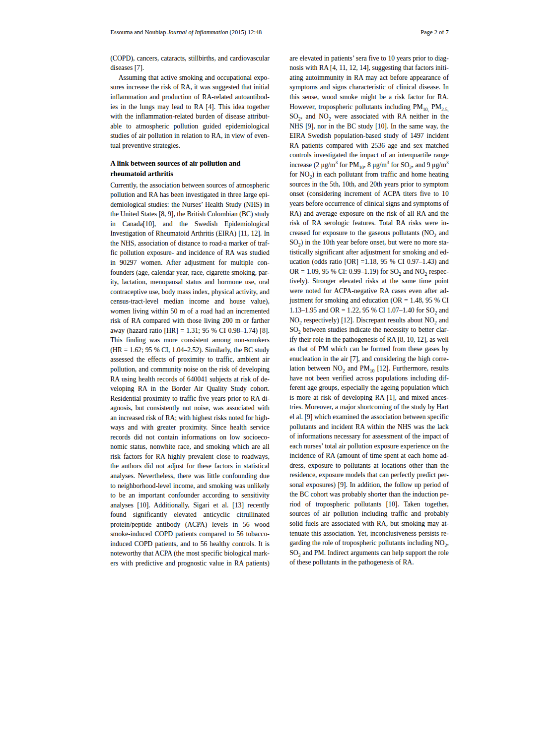Essouma and Noubiap Journal of Inflammation (2015) 12:48 Page 2 of 7
(COPD), cancers, cataracts, stillbirths, and cardiovascular diseases [7].
Assuming that active smoking and occupational exposures increase the risk of RA, it was suggested that initial inflammation and production of RA-related autoantibodies in the lungs may lead to RA [4]. This idea together with the inflammation-related burden of disease attributable to atmospheric pollution guided epidemiological studies of air pollution in relation to RA, in view of eventual preventive strategies.
A link between sources of air pollution and rheumatoid arthritis
Currently, the association between sources of atmospheric pollution and RA has been investigated in three large epidemiological studies: the Nurses’ Health Study (NHS) in the United States [8, 9], the British Colombian (BC) study in Canada[10], and the Swedish Epidemiological Investigation of Rheumatoid Arthritis (EIRA) [11, 12]. In the NHS, association of distance to road-a marker of traffic pollution exposure- and incidence of RA was studied in 90297 women. After adjustment for multiple confounders (age, calendar year, race, cigarette smoking, parity, lactation, menopausal status and hormone use, oral contraceptive use, body mass index, physical activity, and census-tract-level median income and house value), women living within 50 m of a road had an incremented risk of RA compared with those living 200 m or farther away (hazard ratio [HR] = 1.31; 95 % CI 0.98–1.74) [8]. This finding was more consistent among non-smokers (HR = 1.62; 95 % CI, 1.04–2.52). Similarly, the BC study assessed the effects of proximity to traffic, ambient air pollution, and community noise on the risk of developing RA using health records of 640041 subjects at risk of developing RA in the Border Air Quality Study cohort. Residential proximity to traffic five years prior to RA diagnosis, but consistently not noise, was associated with an increased risk of RA; with highest risks noted for highways and with greater proximity. Since health service records did not contain informations on low socioeconomic status, nonwhite race, and smoking which are all risk factors for RA highly prevalent close to roadways, the authors did not adjust for these factors in statistical analyses. Nevertheless, there was little confounding due to neighborhood-level income, and smoking was unlikely to be an important confounder according to sensitivity analyses [10]. Additionally, Sigari et al. [13] recently found significantly elevated anticyclic citrullinated protein/peptide antibody (ACPA) levels in 56 wood smoke-induced COPD patients compared to 56 tobacco-induced COPD patients, and to 56 healthy controls. It is noteworthy that ACPA (the most specific biological markers with predictive and prognostic value in RA patients) are elevated in patients’ sera five to 10 years prior to diagnosis with RA [4, 11, 12, 14], suggesting that factors initiating autoimmunity in RA may act before appearance of symptoms and signs characteristic of clinical disease. In this sense, wood smoke might be a risk factor for RA. However, tropospheric pollutants including PM10, PM2.5, SO2, and NO2 were associated with RA neither in the NHS [9], nor in the BC study [10]. In the same way, the EIRA Swedish population-based study of 1497 incident RA patients compared with 2536 age and sex matched controls investigated the impact of an interquartile range increase (2 μg/m3 for PM10, 8 μg/m3 for SO2, and 9 μg/m3 for NO2) in each pollutant from traffic and home heating sources in the 5th, 10th, and 20th years prior to symptom onset (considering increment of ACPA titers five to 10 years before occurrence of clinical signs and symptoms of RA) and average exposure on the risk of all RA and the risk of RA serologic features. Total RA risks were increased for exposure to the gaseous pollutants (NO2 and SO2) in the 10th year before onset, but were no more statistically significant after adjustment for smoking and education (odds ratio [OR] =1.18, 95 % CI 0.97–1.43) and OR = 1.09, 95 % CI: 0.99–1.19) for SO2 and NO2 respectively). Stronger elevated risks at the same time point were noted for ACPA-negative RA cases even after adjustment for smoking and education (OR = 1.48, 95 % CI 1.13–1.95 and OR = 1.22, 95 % CI 1.07–1.40 for SO2 and NO2 respectively) [12]. Discrepant results about NO2 and SO2 between studies indicate the necessity to better clarify their role in the pathogenesis of RA [8, 10, 12], as well as that of PM which can be formed from these gases by enucleation in the air [7], and considering the high correlation between NO2 and PM10 [12]. Furthermore, results have not been verified across populations including different age groups, especially the ageing population which is more at risk of developing RA [1], and mixed ancestries. Moreover, a major shortcoming of the study by Hart el al. [9] which examined the association between specific pollutants and incident RA within the NHS was the lack of informations necessary for assessment of the impact of each nurses’ total air pollution exposure experience on the incidence of RA (amount of time spent at each home address, exposure to pollutants at locations other than the residence, exposure models that can perfectly predict personal exposures) [9]. In addition, the follow up period of the BC cohort was probably shorter than the induction period of tropospheric pollutants [10]. Taken together, sources of air pollution including traffic and probably solid fuels are associated with RA, but smoking may attenuate this association. Yet, inconclusiveness persists regarding the role of tropospheric pollutants including NO2, SO2 and PM. Indirect arguments can help support the role of these pollutants in the pathogenesis of RA.